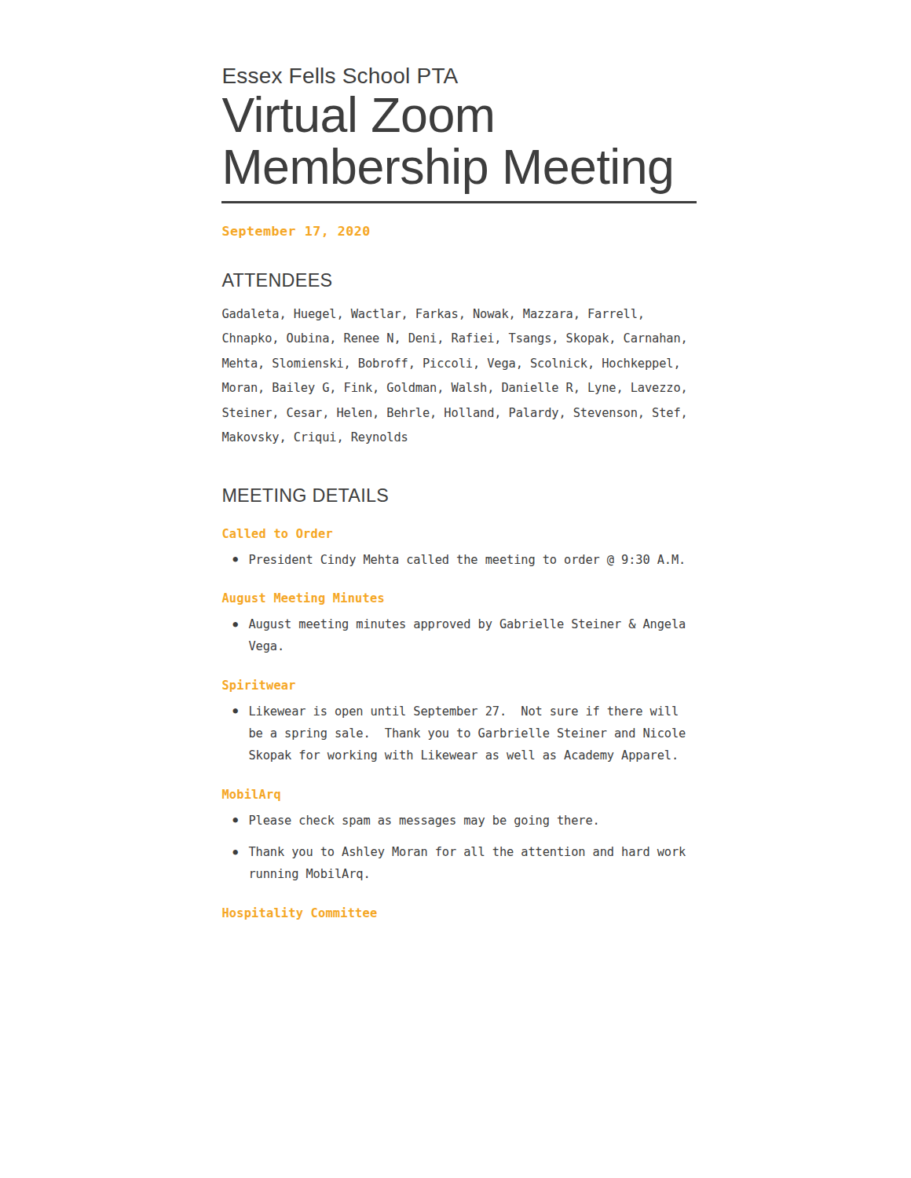Essex Fells School PTA
Virtual Zoom Membership Meeting
September 17, 2020
ATTENDEES
Gadaleta, Huegel, Wactlar, Farkas, Nowak, Mazzara, Farrell, Chnapko, Oubina, Renee N, Deni, Rafiei, Tsangs, Skopak, Carnahan, Mehta, Slomienski, Bobroff, Piccoli, Vega, Scolnick, Hochkeppel, Moran, Bailey G, Fink, Goldman, Walsh, Danielle R, Lyne, Lavezzo, Steiner, Cesar, Helen, Behrle, Holland, Palardy, Stevenson, Stef, Makovsky, Criqui, Reynolds
MEETING DETAILS
Called to Order
President Cindy Mehta called the meeting to order @ 9:30 A.M.
August Meeting Minutes
August meeting minutes approved by Gabrielle Steiner & Angela Vega.
Spiritwear
Likewear is open until September 27. Not sure if there will be a spring sale. Thank you to Garbrielle Steiner and Nicole Skopak for working with Likewear as well as Academy Apparel.
MobilArq
Please check spam as messages may be going there.
Thank you to Ashley Moran for all the attention and hard work running MobilArq.
Hospitality Committee